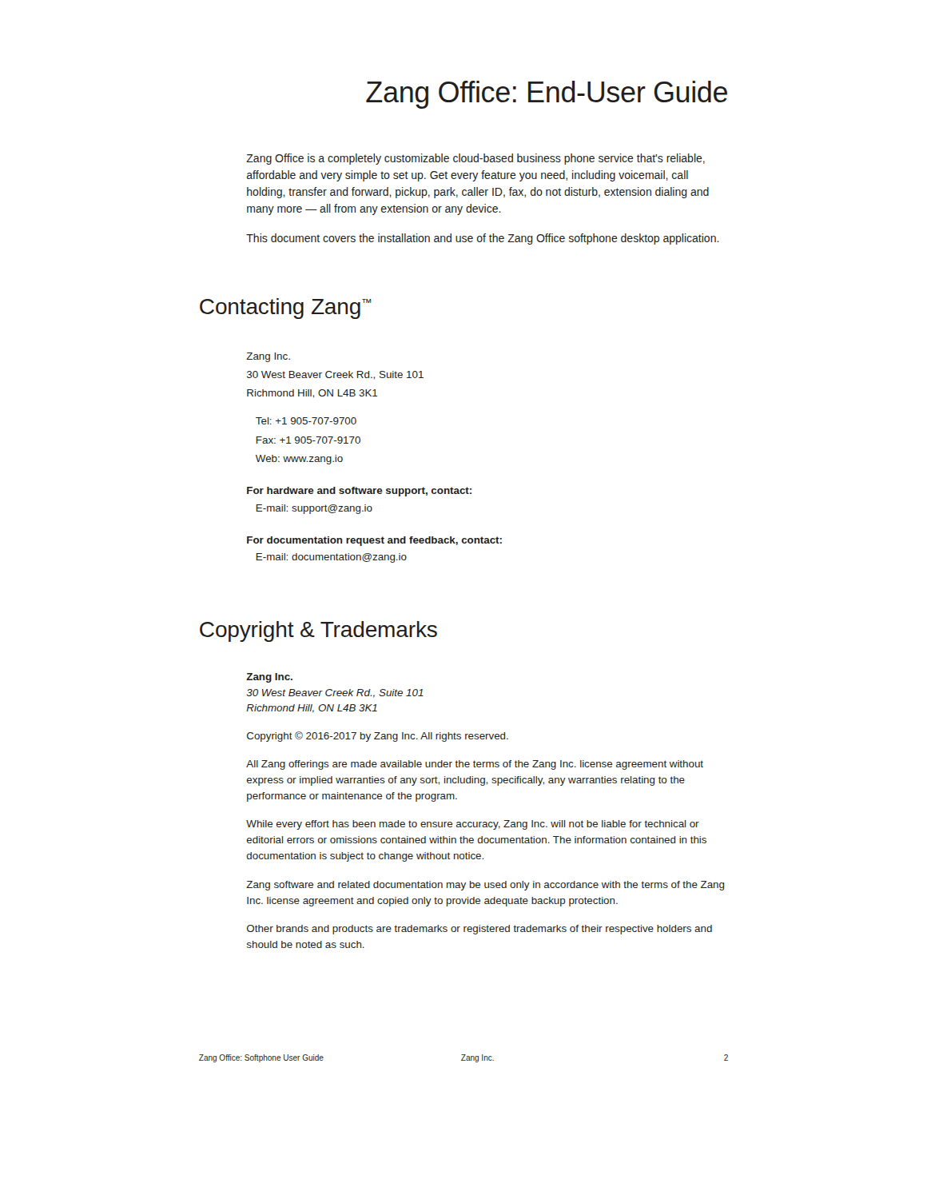Zang Office: End-User Guide
Zang Office is a completely customizable cloud-based business phone service that's reliable, affordable and very simple to set up. Get every feature you need, including voicemail, call holding, transfer and forward, pickup, park, caller ID, fax, do not disturb, extension dialing and many more — all from any extension or any device.
This document covers the installation and use of the Zang Office softphone desktop application.
Contacting Zang™
Zang Inc.
30 West Beaver Creek Rd., Suite 101
Richmond Hill, ON L4B 3K1
Tel: +1 905-707-9700
Fax: +1 905-707-9170
Web: www.zang.io
For hardware and software support, contact:
E-mail: support@zang.io
For documentation request and feedback, contact:
E-mail: documentation@zang.io
Copyright & Trademarks
Zang Inc.
30 West Beaver Creek Rd., Suite 101
Richmond Hill, ON L4B 3K1
Copyright © 2016-2017 by Zang Inc. All rights reserved.
All Zang offerings are made available under the terms of the Zang Inc. license agreement without express or implied warranties of any sort, including, specifically, any warranties relating to the performance or maintenance of the program.
While every effort has been made to ensure accuracy, Zang Inc. will not be liable for technical or editorial errors or omissions contained within the documentation. The information contained in this documentation is subject to change without notice.
Zang software and related documentation may be used only in accordance with the terms of the Zang Inc. license agreement and copied only to provide adequate backup protection.
Other brands and products are trademarks or registered trademarks of their respective holders and should be noted as such.
Zang Office: Softphone User Guide
Zang Inc.
2